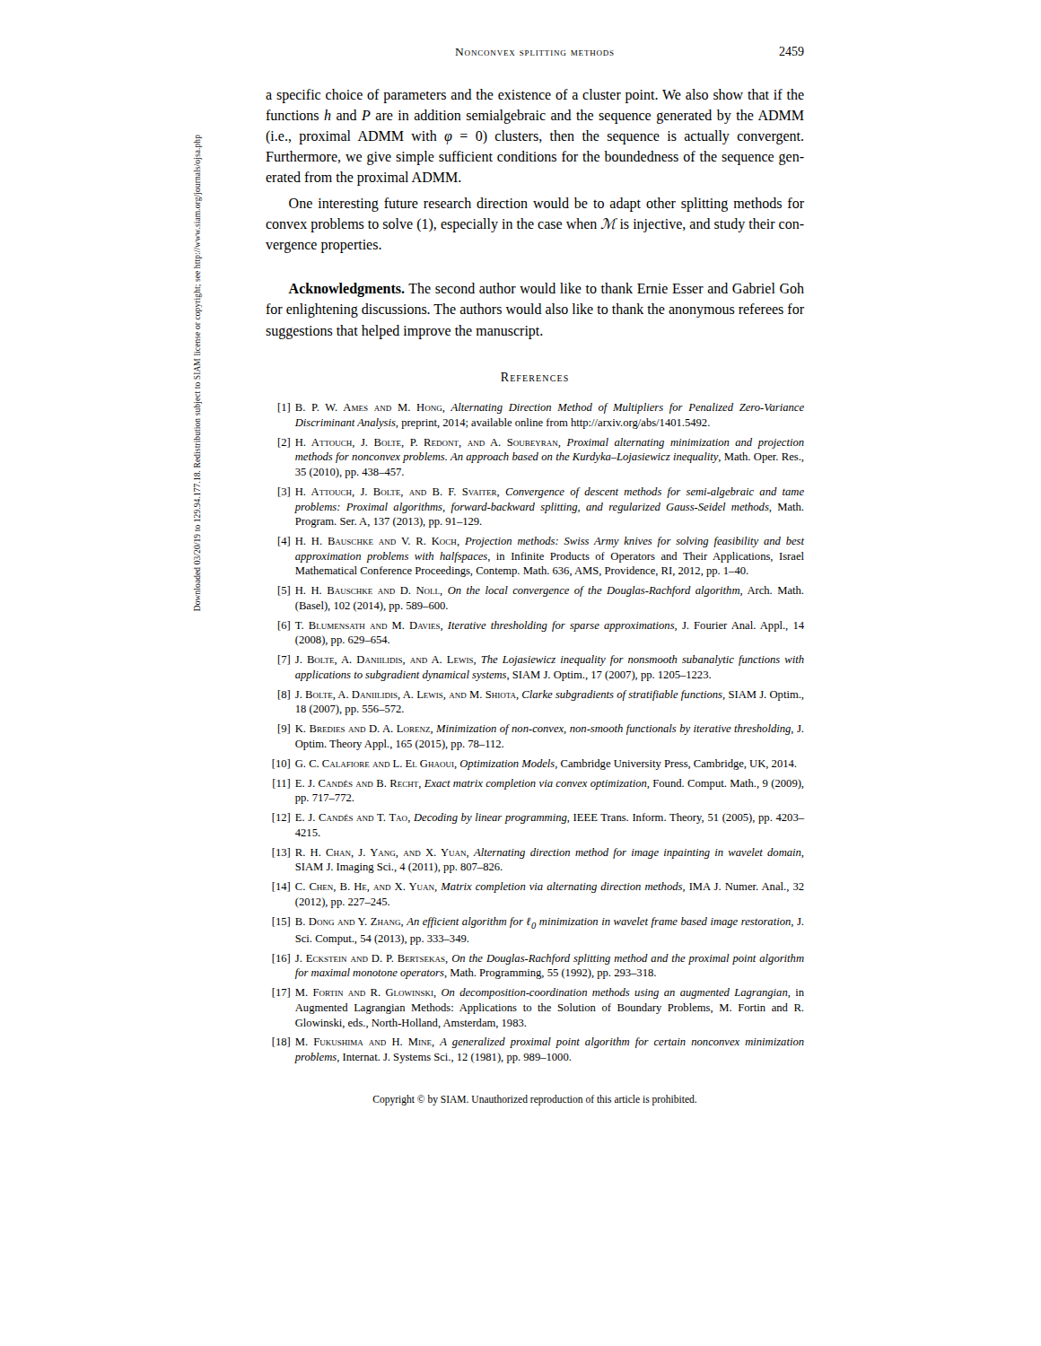Downloaded 03/20/19 to 129.94.177.18. Redistribution subject to SIAM license or copyright; see http://www.siam.org/journals/ojsa.php
Nonconvex splitting methods 2459
a specific choice of parameters and the existence of a cluster point. We also show that if the functions h and P are in addition semialgebraic and the sequence generated by the ADMM (i.e., proximal ADMM with φ = 0) clusters, then the sequence is actually convergent. Furthermore, we give simple sufficient conditions for the boundedness of the sequence generated from the proximal ADMM.
One interesting future research direction would be to adapt other splitting methods for convex problems to solve (1), especially in the case when ℳ is injective, and study their convergence properties.
Acknowledgments. The second author would like to thank Ernie Esser and Gabriel Goh for enlightening discussions. The authors would also like to thank the anonymous referees for suggestions that helped improve the manuscript.
References
[1] B. P. W. Ames and M. Hong, Alternating Direction Method of Multipliers for Penalized Zero-Variance Discriminant Analysis, preprint, 2014; available online from http://arxiv.org/abs/1401.5492.
[2] H. Attouch, J. Bolte, P. Redont, and A. Soubeyran, Proximal alternating minimization and projection methods for nonconvex problems. An approach based on the Kurdyka–Lojasiewicz inequality, Math. Oper. Res., 35 (2010), pp. 438–457.
[3] H. Attouch, J. Bolte, and B. F. Svaiter, Convergence of descent methods for semi-algebraic and tame problems: Proximal algorithms, forward-backward splitting, and regularized Gauss-Seidel methods, Math. Program. Ser. A, 137 (2013), pp. 91–129.
[4] H. H. Bauschke and V. R. Koch, Projection methods: Swiss Army knives for solving feasibility and best approximation problems with halfspaces, in Infinite Products of Operators and Their Applications, Israel Mathematical Conference Proceedings, Contemp. Math. 636, AMS, Providence, RI, 2012, pp. 1–40.
[5] H. H. Bauschke and D. Noll, On the local convergence of the Douglas-Rachford algorithm, Arch. Math. (Basel), 102 (2014), pp. 589–600.
[6] T. Blumensath and M. Davies, Iterative thresholding for sparse approximations, J. Fourier Anal. Appl., 14 (2008), pp. 629–654.
[7] J. Bolte, A. Daniilidis, and A. Lewis, The Lojasiewicz inequality for nonsmooth subanalytic functions with applications to subgradient dynamical systems, SIAM J. Optim., 17 (2007), pp. 1205–1223.
[8] J. Bolte, A. Daniilidis, A. Lewis, and M. Shiota, Clarke subgradients of stratifiable functions, SIAM J. Optim., 18 (2007), pp. 556–572.
[9] K. Bredies and D. A. Lorenz, Minimization of non-convex, non-smooth functionals by iterative thresholding, J. Optim. Theory Appl., 165 (2015), pp. 78–112.
[10] G. C. Calafiore and L. El Ghaoui, Optimization Models, Cambridge University Press, Cambridge, UK, 2014.
[11] E. J. Candés and B. Recht, Exact matrix completion via convex optimization, Found. Comput. Math., 9 (2009), pp. 717–772.
[12] E. J. Candés and T. Tao, Decoding by linear programming, IEEE Trans. Inform. Theory, 51 (2005), pp. 4203–4215.
[13] R. H. Chan, J. Yang, and X. Yuan, Alternating direction method for image inpainting in wavelet domain, SIAM J. Imaging Sci., 4 (2011), pp. 807–826.
[14] C. Chen, B. He, and X. Yuan, Matrix completion via alternating direction methods, IMA J. Numer. Anal., 32 (2012), pp. 227–245.
[15] B. Dong and Y. Zhang, An efficient algorithm for ℓ0 minimization in wavelet frame based image restoration, J. Sci. Comput., 54 (2013), pp. 333–349.
[16] J. Eckstein and D. P. Bertsekas, On the Douglas-Rachford splitting method and the proximal point algorithm for maximal monotone operators, Math. Programming, 55 (1992), pp. 293–318.
[17] M. Fortin and R. Glowinski, On decomposition-coordination methods using an augmented Lagrangian, in Augmented Lagrangian Methods: Applications to the Solution of Boundary Problems, M. Fortin and R. Glowinski, eds., North-Holland, Amsterdam, 1983.
[18] M. Fukushima and H. Mine, A generalized proximal point algorithm for certain nonconvex minimization problems, Internat. J. Systems Sci., 12 (1981), pp. 989–1000.
Copyright © by SIAM. Unauthorized reproduction of this article is prohibited.